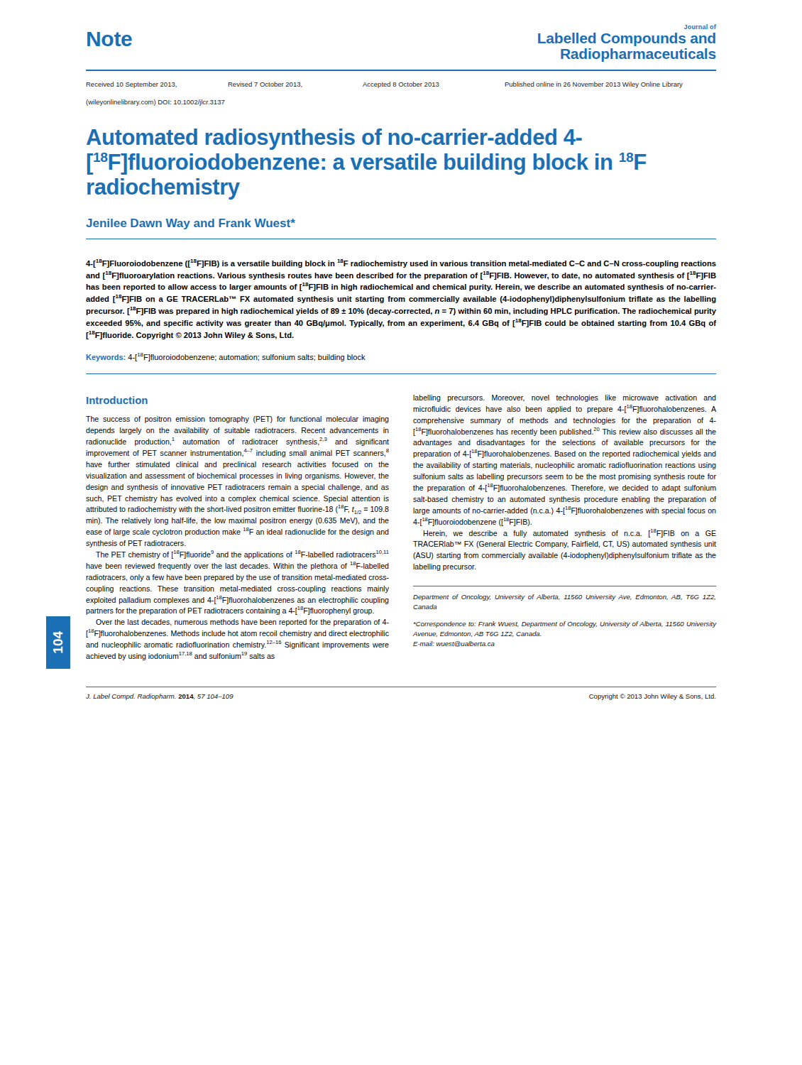Note
Journal of
Labelled Compounds and
Radiopharmaceuticals
Received 10 September 2013, Revised 7 October 2013, Accepted 8 October 2013 Published online in 26 November 2013 Wiley Online Library
(wileyonlinelibrary.com) DOI: 10.1002/jlcr.3137
Automated radiosynthesis of no-carrier-added 4-[18F]fluoroiodobenzene: a versatile building block in 18F radiochemistry
Jenilee Dawn Way and Frank Wuest*
4-[18F]Fluoroiodobenzene ([18F]FIB) is a versatile building block in 18F radiochemistry used in various transition metal-mediated C–C and C–N cross-coupling reactions and [18F]fluoroarylation reactions. Various synthesis routes have been described for the preparation of [18F]FIB. However, to date, no automated synthesis of [18F]FIB has been reported to allow access to larger amounts of [18F]FIB in high radiochemical and chemical purity. Herein, we describe an automated synthesis of no-carrier-added [18F]FIB on a GE TRACERLab™ FX automated synthesis unit starting from commercially available (4-iodophenyl)diphenylsulfonium triflate as the labelling precursor. [18F]FIB was prepared in high radiochemical yields of 89 ± 10% (decay-corrected, n = 7) within 60 min, including HPLC purification. The radiochemical purity exceeded 95%, and specific activity was greater than 40 GBq/μmol. Typically, from an experiment, 6.4 GBq of [18F]FIB could be obtained starting from 10.4 GBq of [18F]fluoride. Copyright © 2013 John Wiley & Sons, Ltd.
Keywords: 4-[18F]fluoroiodobenzene; automation; sulfonium salts; building block
Introduction
The success of positron emission tomography (PET) for functional molecular imaging depends largely on the availability of suitable radiotracers. Recent advancements in radionuclide production,1 automation of radiotracer synthesis,2,3 and significant improvement of PET scanner instrumentation,4–7 including small animal PET scanners,8 have further stimulated clinical and preclinical research activities focused on the visualization and assessment of biochemical processes in living organisms. However, the design and synthesis of innovative PET radiotracers remain a special challenge, and as such, PET chemistry has evolved into a complex chemical science. Special attention is attributed to radiochemistry with the short-lived positron emitter fluorine-18 (18F, t1/2 = 109.8 min). The relatively long half-life, the low maximal positron energy (0.635 MeV), and the ease of large scale cyclotron production make 18F an ideal radionuclide for the design and synthesis of PET radiotracers.
The PET chemistry of [18F]fluoride9 and the applications of 18F-labelled radiotracers10,11 have been reviewed frequently over the last decades. Within the plethora of 18F-labelled radiotracers, only a few have been prepared by the use of transition metal-mediated cross-coupling reactions. These transition metal-mediated cross-coupling reactions mainly exploited palladium complexes and 4-[18F]fluorohalobenzenes as an electrophilic coupling partners for the preparation of PET radiotracers containing a 4-[18F]fluorophenyl group.
Over the last decades, numerous methods have been reported for the preparation of 4-[18F]fluorohalobenzenes. Methods include hot atom recoil chemistry and direct electrophilic and nucleophilic aromatic radiofluorination chemistry.12–16 Significant improvements were achieved by using iodonium17,18 and sulfonium19 salts as
labelling precursors. Moreover, novel technologies like microwave activation and microfluidic devices have also been applied to prepare 4-[18F]fluorohalobenzenes. A comprehensive summary of methods and technologies for the preparation of 4-[18F]fluorohalobenzenes has recently been published.20 This review also discusses all the advantages and disadvantages for the selections of available precursors for the preparation of 4-[18F]fluorohalobenzenes. Based on the reported radiochemical yields and the availability of starting materials, nucleophilic aromatic radiofluorination reactions using sulfonium salts as labelling precursors seem to be the most promising synthesis route for the preparation of 4-[18F]fluorohalobenzenes. Therefore, we decided to adapt sulfonium salt-based chemistry to an automated synthesis procedure enabling the preparation of large amounts of no-carrier-added (n.c.a.) 4-[18F]fluorohalobenzenes with special focus on 4-[18F]fluoroiodobenzene ([18F]FIB).
Herein, we describe a fully automated synthesis of n.c.a. [18F]FIB on a GE TRACERlab™ FX (General Electric Company, Fairfield, CT, US) automated synthesis unit (ASU) starting from commercially available (4-iodophenyl)diphenylsulfonium triflate as the labelling precursor.
Department of Oncology, University of Alberta, 11560 University Ave, Edmonton, AB, T6G 1Z2, Canada
*Correspondence to: Frank Wuest, Department of Oncology, University of Alberta, 11560 University Avenue, Edmonton, AB T6G 1Z2, Canada.
E-mail: wuest@ualberta.ca
104
J. Label Compd. Radiopharm. 2014, 57 104–109
Copyright © 2013 John Wiley & Sons, Ltd.